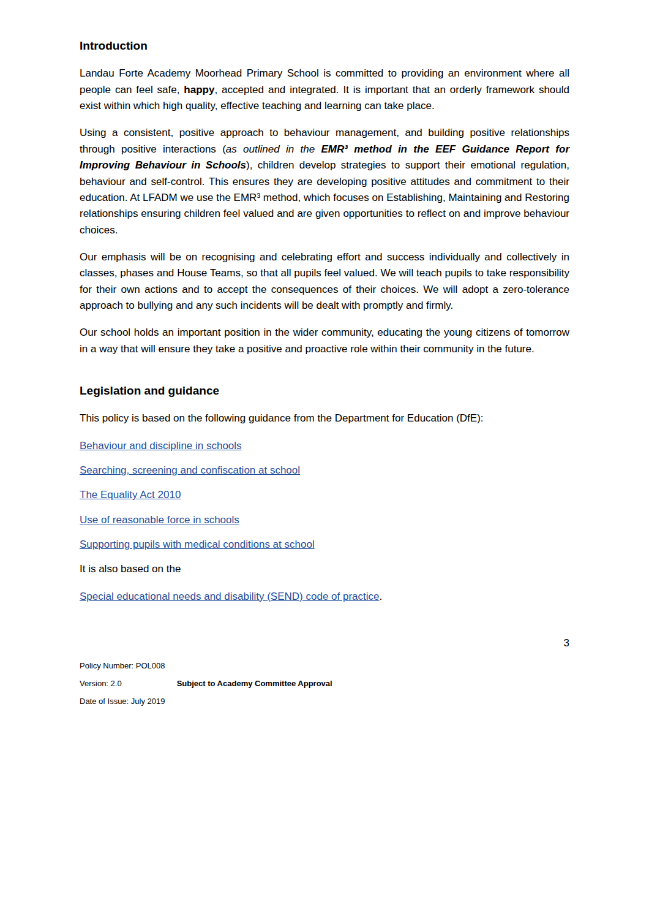Introduction
Landau Forte Academy Moorhead Primary School is committed to providing an environment where all people can feel safe, happy, accepted and integrated. It is important that an orderly framework should exist within which high quality, effective teaching and learning can take place.
Using a consistent, positive approach to behaviour management, and building positive relationships through positive interactions (as outlined in the EMR³ method in the EEF Guidance Report for Improving Behaviour in Schools), children develop strategies to support their emotional regulation, behaviour and self-control. This ensures they are developing positive attitudes and commitment to their education. At LFADM we use the EMR³ method, which focuses on Establishing, Maintaining and Restoring relationships ensuring children feel valued and are given opportunities to reflect on and improve behaviour choices.
Our emphasis will be on recognising and celebrating effort and success individually and collectively in classes, phases and House Teams, so that all pupils feel valued. We will teach pupils to take responsibility for their own actions and to accept the consequences of their choices. We will adopt a zero-tolerance approach to bullying and any such incidents will be dealt with promptly and firmly.
Our school holds an important position in the wider community, educating the young citizens of tomorrow in a way that will ensure they take a positive and proactive role within their community in the future.
Legislation and guidance
This policy is based on the following guidance from the Department for Education (DfE):
Behaviour and discipline in schools
Searching, screening and confiscation at school
The Equality Act 2010
Use of reasonable force in schools
Supporting pupils with medical conditions at school
It is also based on the
Special educational needs and disability (SEND) code of practice.
3
Policy Number: POL008
Version: 2.0 Subject to Academy Committee Approval
Date of Issue: July 2019